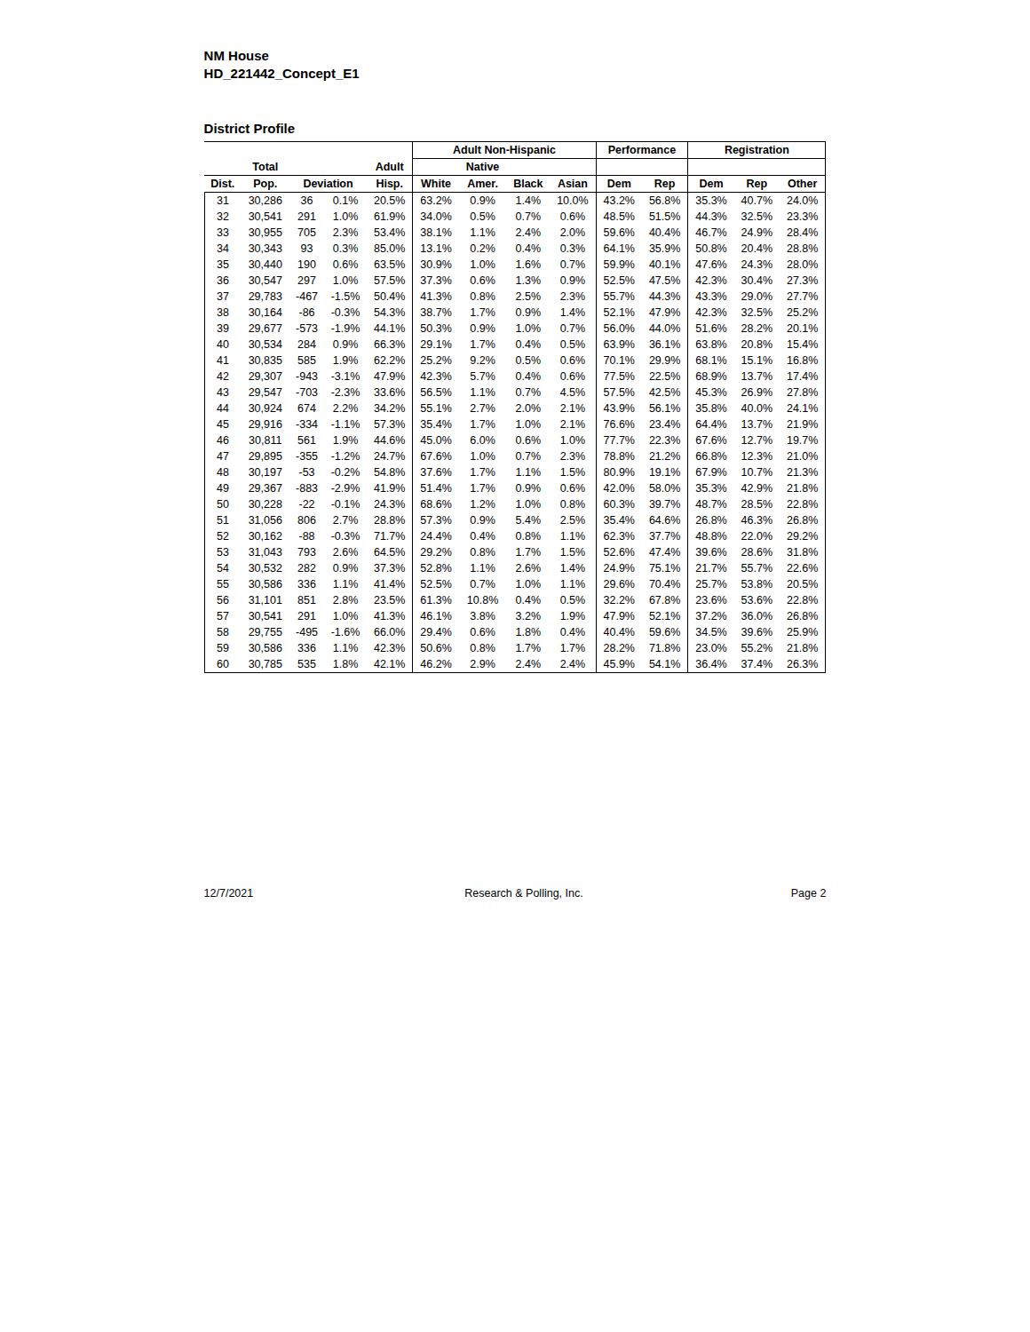NM House
HD_221442_Concept_E1
District Profile
| | Adult Non-Hispanic | Performance | Registration |
| --- | --- | --- | --- |
| | Total | | Adult | | Native | | | | | | | |
| Dist. | Pop. | Deviation | Hisp. | White | Amer. | Black | Asian | Dem | Rep | Dem | Rep | Other |
| 31 | 30,286 | 36 | 0.1% | 20.5% | 63.2% | 0.9% | 1.4% | 10.0% | 43.2% | 56.8% | 35.3% | 40.7% | 24.0% |
| 32 | 30,541 | 291 | 1.0% | 61.9% | 34.0% | 0.5% | 0.7% | 0.6% | 48.5% | 51.5% | 44.3% | 32.5% | 23.3% |
| 33 | 30,955 | 705 | 2.3% | 53.4% | 38.1% | 1.1% | 2.4% | 2.0% | 59.6% | 40.4% | 46.7% | 24.9% | 28.4% |
| 34 | 30,343 | 93 | 0.3% | 85.0% | 13.1% | 0.2% | 0.4% | 0.3% | 64.1% | 35.9% | 50.8% | 20.4% | 28.8% |
| 35 | 30,440 | 190 | 0.6% | 63.5% | 30.9% | 1.0% | 1.6% | 0.7% | 59.9% | 40.1% | 47.6% | 24.3% | 28.0% |
| 36 | 30,547 | 297 | 1.0% | 57.5% | 37.3% | 0.6% | 1.3% | 0.9% | 52.5% | 47.5% | 42.3% | 30.4% | 27.3% |
| 37 | 29,783 | -467 | -1.5% | 50.4% | 41.3% | 0.8% | 2.5% | 2.3% | 55.7% | 44.3% | 43.3% | 29.0% | 27.7% |
| 38 | 30,164 | -86 | -0.3% | 54.3% | 38.7% | 1.7% | 0.9% | 1.4% | 52.1% | 47.9% | 42.3% | 32.5% | 25.2% |
| 39 | 29,677 | -573 | -1.9% | 44.1% | 50.3% | 0.9% | 1.0% | 0.7% | 56.0% | 44.0% | 51.6% | 28.2% | 20.1% |
| 40 | 30,534 | 284 | 0.9% | 66.3% | 29.1% | 1.7% | 0.4% | 0.5% | 63.9% | 36.1% | 63.8% | 20.8% | 15.4% |
| 41 | 30,835 | 585 | 1.9% | 62.2% | 25.2% | 9.2% | 0.5% | 0.6% | 70.1% | 29.9% | 68.1% | 15.1% | 16.8% |
| 42 | 29,307 | -943 | -3.1% | 47.9% | 42.3% | 5.7% | 0.4% | 0.6% | 77.5% | 22.5% | 68.9% | 13.7% | 17.4% |
| 43 | 29,547 | -703 | -2.3% | 33.6% | 56.5% | 1.1% | 0.7% | 4.5% | 57.5% | 42.5% | 45.3% | 26.9% | 27.8% |
| 44 | 30,924 | 674 | 2.2% | 34.2% | 55.1% | 2.7% | 2.0% | 2.1% | 43.9% | 56.1% | 35.8% | 40.0% | 24.1% |
| 45 | 29,916 | -334 | -1.1% | 57.3% | 35.4% | 1.7% | 1.0% | 2.1% | 76.6% | 23.4% | 64.4% | 13.7% | 21.9% |
| 46 | 30,811 | 561 | 1.9% | 44.6% | 45.0% | 6.0% | 0.6% | 1.0% | 77.7% | 22.3% | 67.6% | 12.7% | 19.7% |
| 47 | 29,895 | -355 | -1.2% | 24.7% | 67.6% | 1.0% | 0.7% | 2.3% | 78.8% | 21.2% | 66.8% | 12.3% | 21.0% |
| 48 | 30,197 | -53 | -0.2% | 54.8% | 37.6% | 1.7% | 1.1% | 1.5% | 80.9% | 19.1% | 67.9% | 10.7% | 21.3% |
| 49 | 29,367 | -883 | -2.9% | 41.9% | 51.4% | 1.7% | 0.9% | 0.6% | 42.0% | 58.0% | 35.3% | 42.9% | 21.8% |
| 50 | 30,228 | -22 | -0.1% | 24.3% | 68.6% | 1.2% | 1.0% | 0.8% | 60.3% | 39.7% | 48.7% | 28.5% | 22.8% |
| 51 | 31,056 | 806 | 2.7% | 28.8% | 57.3% | 0.9% | 5.4% | 2.5% | 35.4% | 64.6% | 26.8% | 46.3% | 26.8% |
| 52 | 30,162 | -88 | -0.3% | 71.7% | 24.4% | 0.4% | 0.8% | 1.1% | 62.3% | 37.7% | 48.8% | 22.0% | 29.2% |
| 53 | 31,043 | 793 | 2.6% | 64.5% | 29.2% | 0.8% | 1.7% | 1.5% | 52.6% | 47.4% | 39.6% | 28.6% | 31.8% |
| 54 | 30,532 | 282 | 0.9% | 37.3% | 52.8% | 1.1% | 2.6% | 1.4% | 24.9% | 75.1% | 21.7% | 55.7% | 22.6% |
| 55 | 30,586 | 336 | 1.1% | 41.4% | 52.5% | 0.7% | 1.0% | 1.1% | 29.6% | 70.4% | 25.7% | 53.8% | 20.5% |
| 56 | 31,101 | 851 | 2.8% | 23.5% | 61.3% | 10.8% | 0.4% | 0.5% | 32.2% | 67.8% | 23.6% | 53.6% | 22.8% |
| 57 | 30,541 | 291 | 1.0% | 41.3% | 46.1% | 3.8% | 3.2% | 1.9% | 47.9% | 52.1% | 37.2% | 36.0% | 26.8% |
| 58 | 29,755 | -495 | -1.6% | 66.0% | 29.4% | 0.6% | 1.8% | 0.4% | 40.4% | 59.6% | 34.5% | 39.6% | 25.9% |
| 59 | 30,586 | 336 | 1.1% | 42.3% | 50.6% | 0.8% | 1.7% | 1.7% | 28.2% | 71.8% | 23.0% | 55.2% | 21.8% |
| 60 | 30,785 | 535 | 1.8% | 42.1% | 46.2% | 2.9% | 2.4% | 2.4% | 45.9% | 54.1% | 36.4% | 37.4% | 26.3% |
12/7/2021
Research & Polling, Inc.
Page 2